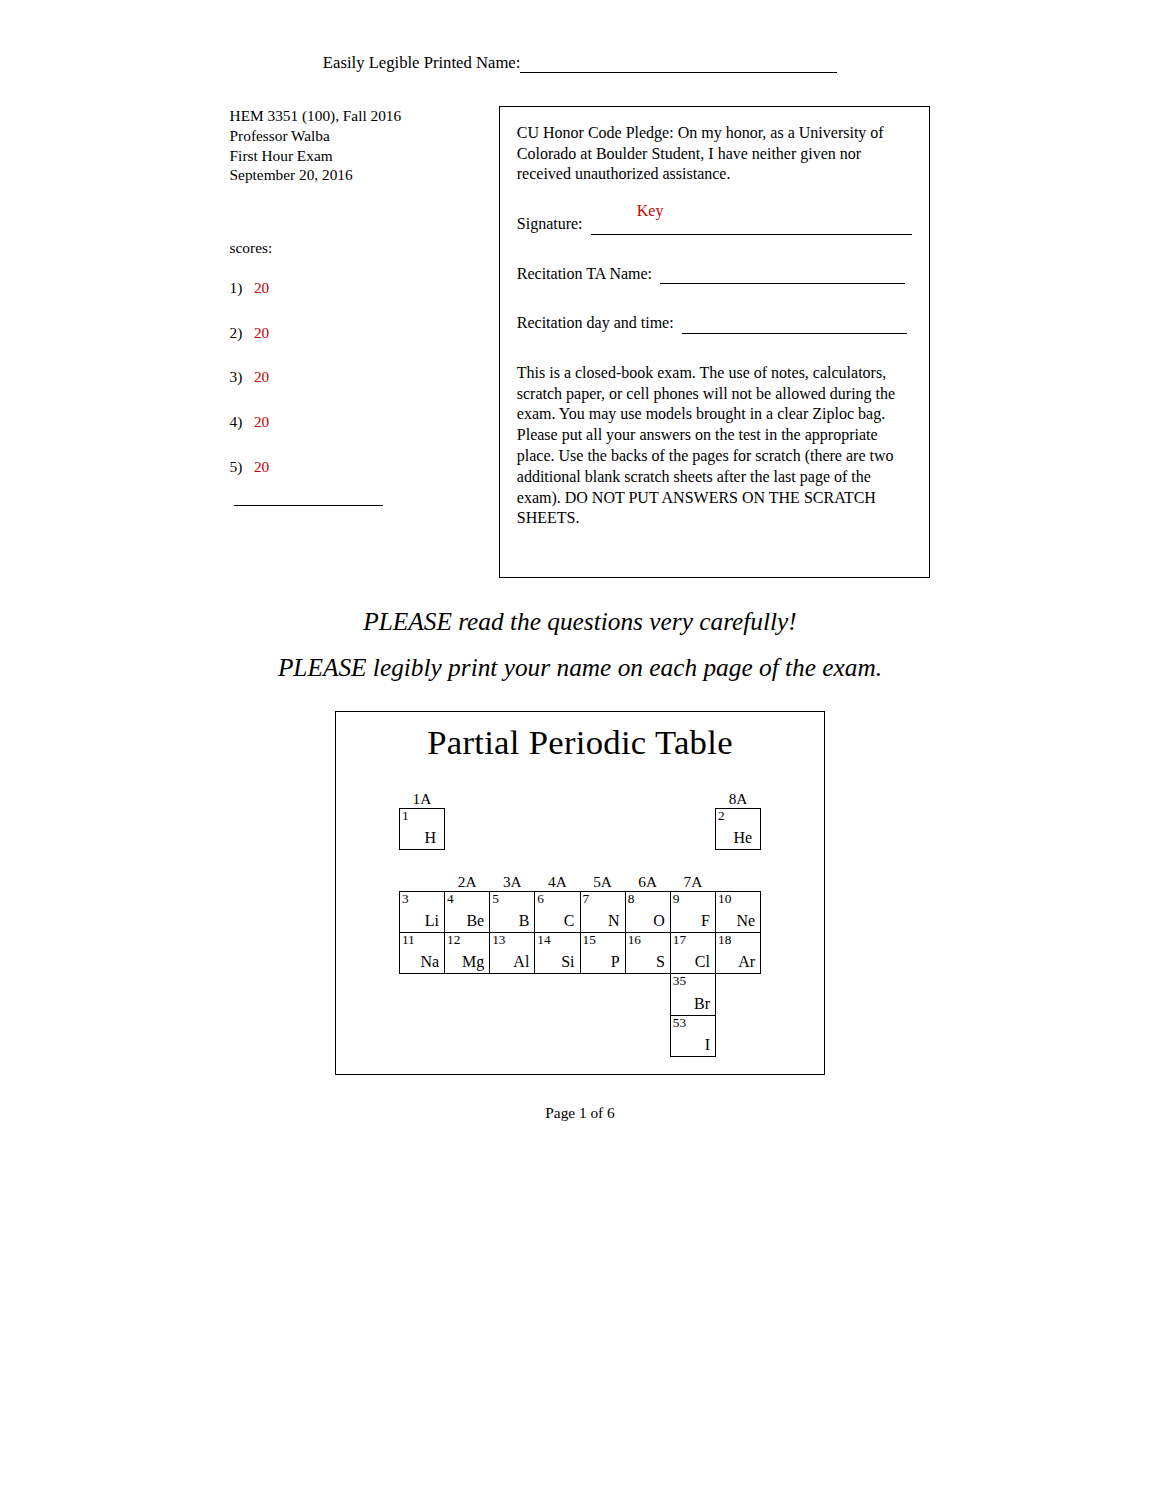Easily Legible Printed Name:
HEM 3351 (100), Fall 2016
Professor Walba
First Hour Exam
September 20, 2016
scores:
1)20
2)20
3)20
4)20
5)20
CU Honor Code Pledge: On my honor, as a University of Colorado at Boulder Student, I have neither given nor received unauthorized assistance.
Signature: Key
Recitation TA Name:
Recitation day and time:
This is a closed-book exam. The use of notes, calculators, scratch paper, or cell phones will not be allowed during the exam. You may use models brought in a clear Ziploc bag. Please put all your answers on the test in the appropriate place. Use the backs of the pages for scratch (there are two additional blank scratch sheets after the last page of the exam). DO NOT PUT ANSWERS ON THE SCRATCH SHEETS.
PLEASE read the questions very carefully!
PLEASE legibly print your name on each page of the exam.
Partial Periodic Table
| 1A | | | | | | | 8A |
| 1 H | | | | | | | 2 He |
| | 2A | 3A | 4A | 5A | 6A | 7A | |
| 3 Li | 4 Be | 5 B | 6 C | 7 N | 8 O | 9 F | 10 Ne |
| 11 Na | 12 Mg | 13 Al | 14 Si | 15 P | 16 S | 17 Cl | 18 Ar |
| | | | | | | 35 Br | |
| | | | | | | 53 I | |
Page 1 of 6